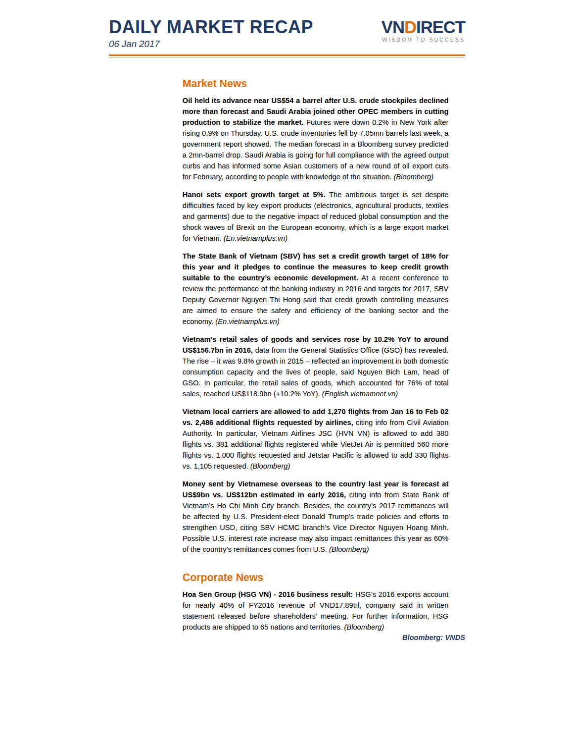DAILY MARKET RECAP
06 Jan 2017
VN DIRECT
WISDOM TO SUCCESS
Market News
Oil held its advance near US$54 a barrel after U.S. crude stockpiles declined more than forecast and Saudi Arabia joined other OPEC members in cutting production to stabilize the market. Futures were down 0.2% in New York after rising 0.9% on Thursday. U.S. crude inventories fell by 7.05mn barrels last week, a government report showed. The median forecast in a Bloomberg survey predicted a 2mn-barrel drop. Saudi Arabia is going for full compliance with the agreed output curbs and has informed some Asian customers of a new round of oil export cuts for February, according to people with knowledge of the situation. (Bloomberg)
Hanoi sets export growth target at 5%. The ambitious target is set despite difficulties faced by key export products (electronics, agricultural products, textiles and garments) due to the negative impact of reduced global consumption and the shock waves of Brexit on the European economy, which is a large export market for Vietnam. (En.vietnamplus.vn)
The State Bank of Vietnam (SBV) has set a credit growth target of 18% for this year and it pledges to continue the measures to keep credit growth suitable to the country’s economic development. At a recent conference to review the performance of the banking industry in 2016 and targets for 2017, SBV Deputy Governor Nguyen Thi Hong said that credit growth controlling measures are aimed to ensure the safety and efficiency of the banking sector and the economy. (En.vietnamplus.vn)
Vietnam’s retail sales of goods and services rose by 10.2% YoY to around US$156.7bn in 2016, data from the General Statistics Office (GSO) has revealed. The rise – it was 9.8% growth in 2015 – reflected an improvement in both domestic consumption capacity and the lives of people, said Nguyen Bich Lam, head of GSO. In particular, the retail sales of goods, which accounted for 76% of total sales, reached US$118.9bn (+10.2% YoY). (English.vietnamnet.vn)
Vietnam local carriers are allowed to add 1,270 flights from Jan 16 to Feb 02 vs. 2,486 additional flights requested by airlines, citing info from Civil Aviation Authority. In particular, Vietnam Airlines JSC (HVN VN) is allowed to add 380 flights vs. 381 additional flights registered while VietJet Air is permitted 560 more flights vs. 1,000 flights requested and Jetstar Pacific is allowed to add 330 flights vs. 1,105 requested. (Bloomberg)
Money sent by Vietnamese overseas to the country last year is forecast at US$9bn vs. US$12bn estimated in early 2016, citing info from State Bank of Vietnam’s Ho Chi Minh City branch. Besides, the country’s 2017 remittances will be affected by U.S. President-elect Donald Trump’s trade policies and efforts to strengthen USD, citing SBV HCMC branch’s Vice Director Nguyen Hoang Minh. Possible U.S. interest rate increase may also impact remittances this year as 60% of the country’s remittances comes from U.S. (Bloomberg)
Corporate News
Hoa Sen Group (HSG VN) - 2016 business result: HSG’s 2016 exports account for nearly 40% of FY2016 revenue of VND17.89trl, company said in written statement released before shareholders’ meeting. For further information, HSG products are shipped to 65 nations and territories. (Bloomberg)
Bloomberg: VNDS